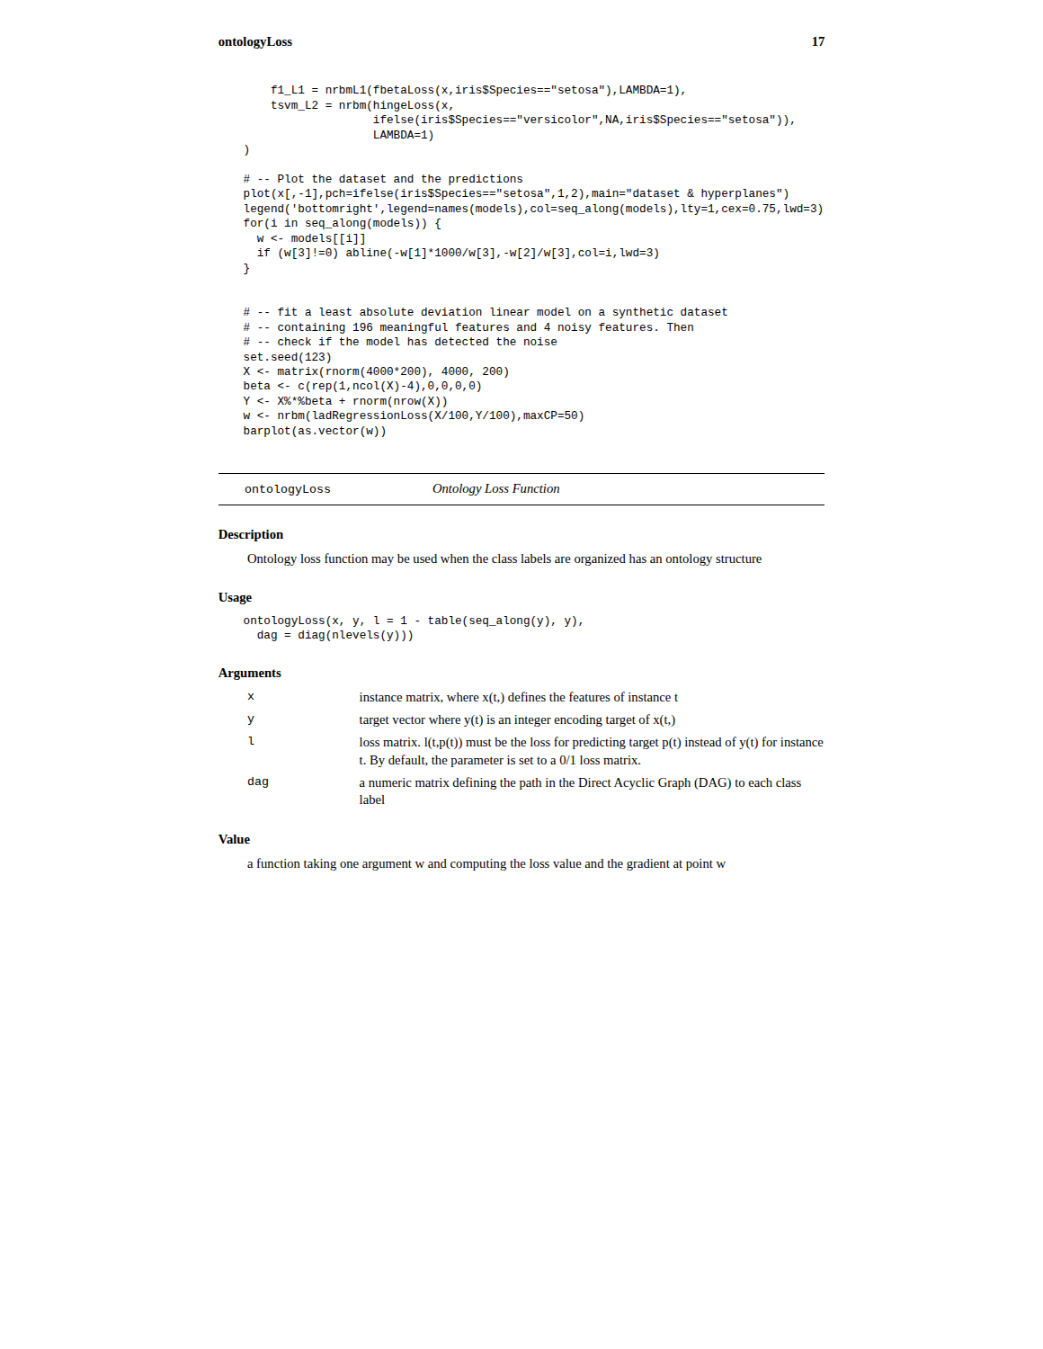ontologyLoss 17
    f1_L1 = nrbmL1(fbetaLoss(x,iris$Species=="setosa"),LAMBDA=1),
    tsvm_L2 = nrbm(hingeLoss(x,
                   ifelse(iris$Species=="versicolor",NA,iris$Species=="setosa")),
                   LAMBDA=1)
)

# -- Plot the dataset and the predictions
plot(x[,-1],pch=ifelse(iris$Species=="setosa",1,2),main="dataset & hyperplanes")
legend('bottomright',legend=names(models),col=seq_along(models),lty=1,cex=0.75,lwd=3)
for(i in seq_along(models)) {
  w <- models[[i]]
  if (w[3]!=0) abline(-w[1]*1000/w[3],-w[2]/w[3],col=i,lwd=3)
}


# -- fit a least absolute deviation linear model on a synthetic dataset
# -- containing 196 meaningful features and 4 noisy features. Then
# -- check if the model has detected the noise
set.seed(123)
X <- matrix(rnorm(4000*200), 4000, 200)
beta <- c(rep(1,ncol(X)-4),0,0,0,0)
Y <- X%*%beta + rnorm(nrow(X))
w <- nrbm(ladRegressionLoss(X/100,Y/100),maxCP=50)
barplot(as.vector(w))
ontologyLoss Ontology Loss Function
Description
Ontology loss function may be used when the class labels are organized has an ontology structure
Usage
ontologyLoss(x, y, l = 1 - table(seq_along(y), y),
  dag = diag(nlevels(y)))
Arguments
x
instance matrix, where x(t,) defines the features of instance t
y
target vector where y(t) is an integer encoding target of x(t,)
l
loss matrix. l(t,p(t)) must be the loss for predicting target p(t) instead of y(t) for instance t. By default, the parameter is set to a 0/1 loss matrix.
dag
a numeric matrix defining the path in the Direct Acyclic Graph (DAG) to each class label
Value
a function taking one argument w and computing the loss value and the gradient at point w